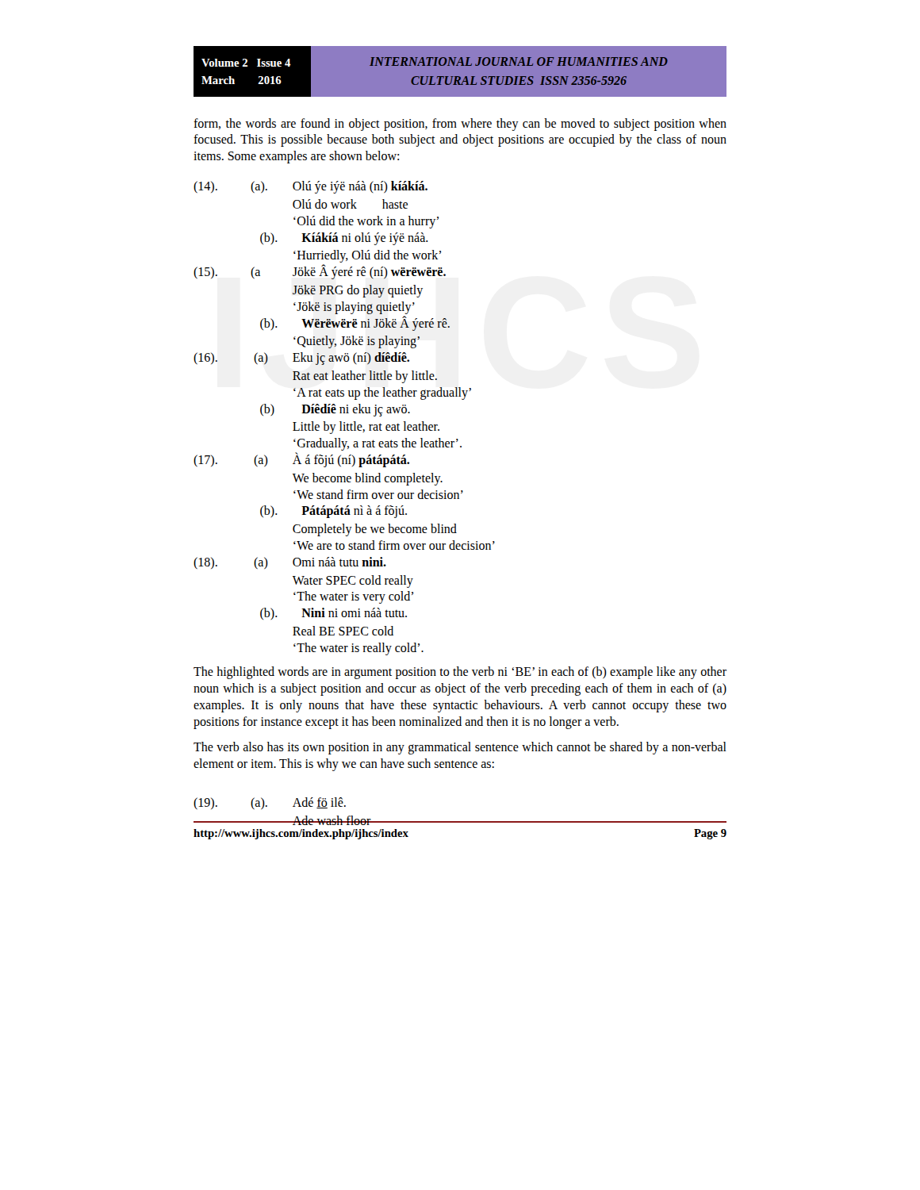IJHCS
Volume 2 Issue 4 March 2016
INTERNATIONAL JOURNAL OF HUMANITIES AND
CULTURAL STUDIES ISSN 2356-5926
form, the words are found in object position, from where they can be moved to subject position when focused. This is possible because both subject and object positions are occupied by the class of noun items. Some examples are shown below:
(14).
(a).
Olú ýe iýë náà (ní) kíákíá.
Olú do work haste
‘Olú did the work in a hurry’
(b).
Kíákíá ni olú ýe iýë náà.
‘Hurriedly, Olú did the work’
(15).
(a
Jökë Â ýeré rê (ní) wërëwërë.
Jökë PRG do play quietly
‘Jökë is playing quietly’
(b).
Wërëwërë ni Jökë Â ýeré rê.
‘Quietly, Jökë is playing’
(16).
(a)
Eku jç awö (ní) díêdíê.
Rat eat leather little by little.
‘A rat eats up the leather gradually’
(b)
Díêdíê ni eku jç awö.
Little by little, rat eat leather.
‘Gradually, a rat eats the leather’.
(17).
(a)
À á fõjú (ní) pátápátá.
We become blind completely.
‘We stand firm over our decision’
(b).
Pátápátá nì à á fõjú.
Completely be we become blind
‘We are to stand firm over our decision’
(18).
(a)
Omi náà tutu nini.
Water SPEC cold really
‘The water is very cold’
(b).
Nini ni omi náà tutu.
Real BE SPEC cold
‘The water is really cold’.
The highlighted words are in argument position to the verb ni ‘BE’ in each of (b) example like any other noun which is a subject position and occur as object of the verb preceding each of them in each of (a) examples. It is only nouns that have these syntactic behaviours. A verb cannot occupy these two positions for instance except it has been nominalized and then it is no longer a verb.
The verb also has its own position in any grammatical sentence which cannot be shared by a non-verbal element or item. This is why we can have such sentence as:
(19).
(a).
Adé fö ilê.
Ade wash floor
http://www.ijhcs.com/index.php/ijhcs/index
Page 9